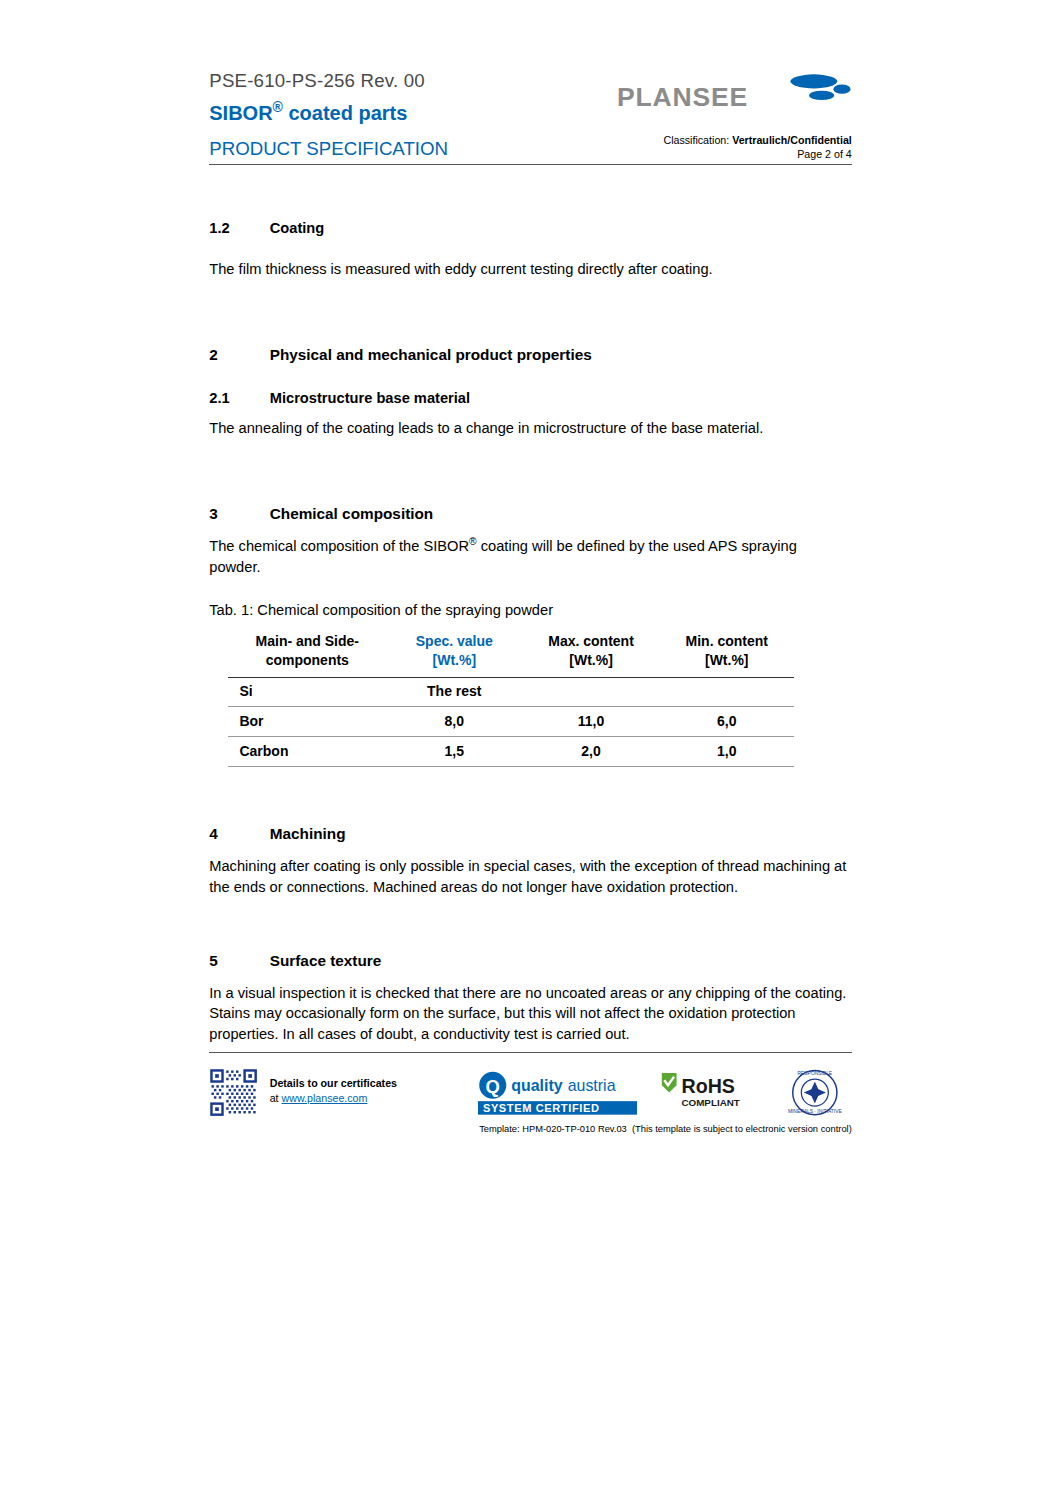PSE-610-PS-256 Rev. 00
SIBOR® coated parts
PLANSEE
PRODUCT SPECIFICATION
Classification: Vertraulich/Confidential
Page 2 of 4
1.2 Coating
The film thickness is measured with eddy current testing directly after coating.
2 Physical and mechanical product properties
2.1 Microstructure base material
The annealing of the coating leads to a change in microstructure of the base material.
3 Chemical composition
The chemical composition of the SIBOR® coating will be defined by the used APS spraying powder.
Tab. 1: Chemical composition of the spraying powder
| Main- and Side- components | Spec. value [Wt.%] | Max. content [Wt.%] | Min. content [Wt.%] |
| --- | --- | --- | --- |
| Si | The rest | | |
| Bor | 8,0 | 11,0 | 6,0 |
| Carbon | 1,5 | 2,0 | 1,0 |
4 Machining
Machining after coating is only possible in special cases, with the exception of thread machining at the ends or connections. Machined areas do not longer have oxidation protection.
5 Surface texture
In a visual inspection it is checked that there are no uncoated areas or any chipping of the coating. Stains may occasionally form on the surface, but this will not affect the oxidation protection properties. In all cases of doubt, a conductivity test is carried out.
Details to our certificates
at www.plansee.com
Q quality austria SYSTEM CERTIFIED RoHS COMPLIANT RESPONSIBLE MINERALS · INITIATIVE
Template: HPM-020-TP-010 Rev.03 (This template is subject to electronic version control)